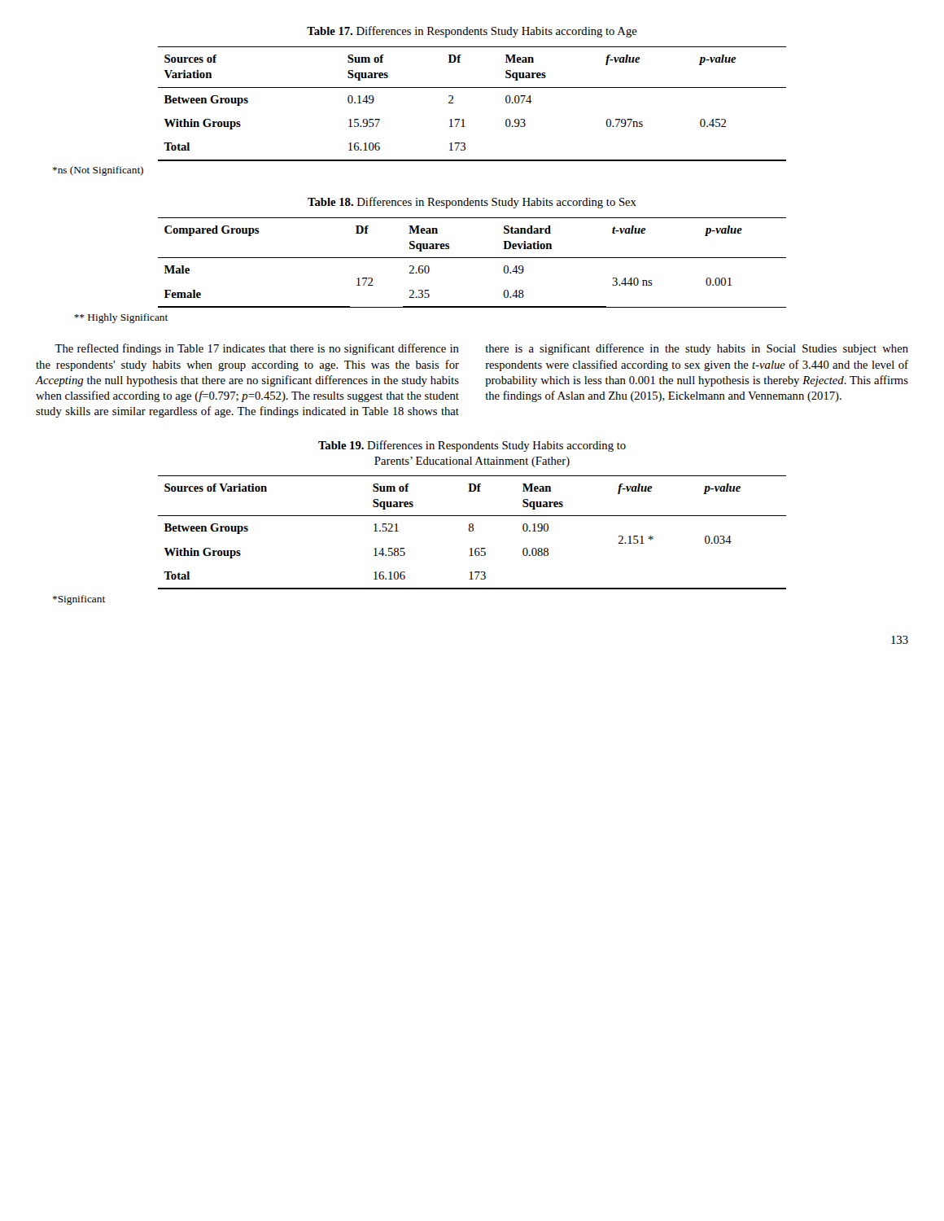Table 17. Differences in Respondents Study Habits according to Age
| Sources of Variation | Sum of Squares | Df | Mean Squares | f-value | p-value |
| --- | --- | --- | --- | --- | --- |
| Between Groups | 0.149 | 2 | 0.074 | | |
| Within Groups | 15.957 | 171 | 0.93 | 0.797ns | 0.452 |
| Total | 16.106 | 173 | | | |
*ns (Not Significant)
Table 18. Differences in Respondents Study Habits according to Sex
| Compared Groups | Df | Mean Squares | Standard Deviation | t-value | p-value |
| --- | --- | --- | --- | --- | --- |
| Male | 172 | 2.60 | 0.49 | 3.440 ns | 0.001 |
| Female | 2.35 | 0.48 |
** Highly Significant
The reflected findings in Table 17 indicates that there is no significant difference in the respondents' study habits when group according to age. This was the basis for Accepting the null hypothesis that there are no significant differences in the study habits when classified according to age (f=0.797; p=0.452). The results suggest that the student study skills are similar regardless of age. The findings indicated in Table 18 shows that there is a significant difference in the study habits in Social Studies subject when respondents were classified according to sex given the t-value of 3.440 and the level of probability which is less than 0.001 the null hypothesis is thereby Rejected. This affirms the findings of Aslan and Zhu (2015), Eickelmann and Vennemann (2017).
Table 19. Differences in Respondents Study Habits according to
Parents’ Educational Attainment (Father)
| Sources of Variation | Sum of Squares | Df | Mean Squares | f-value | p-value |
| --- | --- | --- | --- | --- | --- |
| Between Groups | 1.521 | 8 | 0.190 | 2.151 * | 0.034 |
| Within Groups | 14.585 | 165 | 0.088 |
| Total | 16.106 | 173 | | | |
*Significant
133